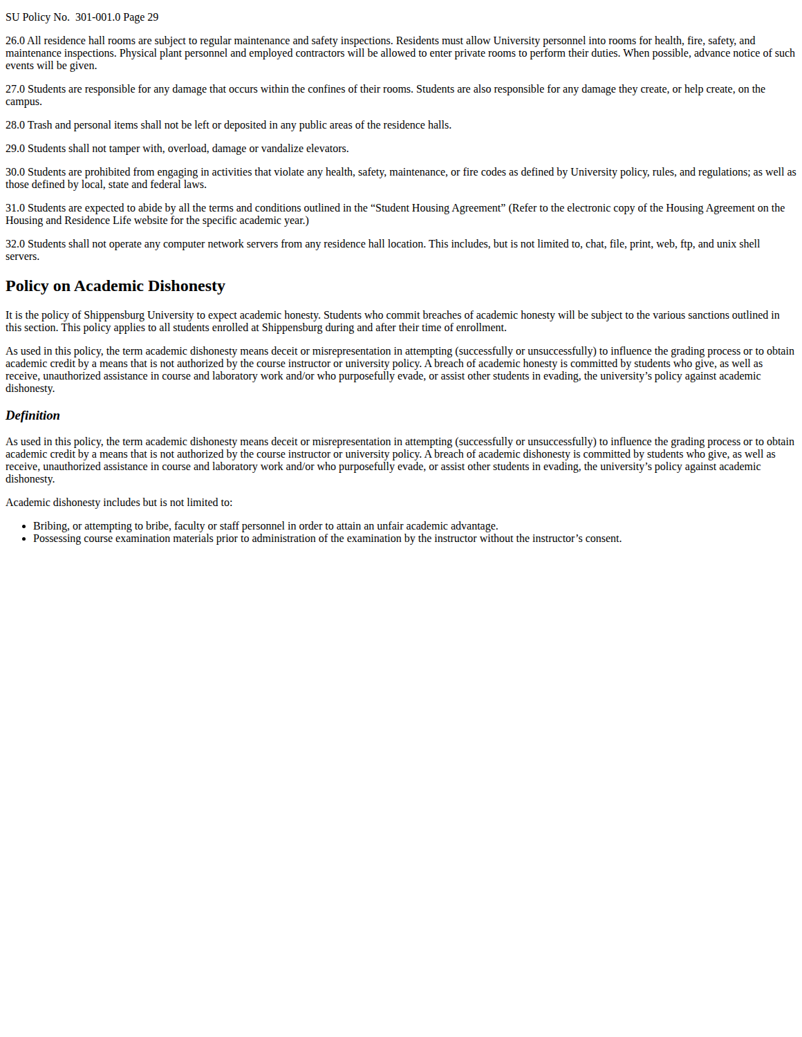SU Policy No. 301-001.0 Page 29
26.0 All residence hall rooms are subject to regular maintenance and safety inspections. Residents must allow University personnel into rooms for health, fire, safety, and maintenance inspections. Physical plant personnel and employed contractors will be allowed to enter private rooms to perform their duties. When possible, advance notice of such events will be given.
27.0 Students are responsible for any damage that occurs within the confines of their rooms. Students are also responsible for any damage they create, or help create, on the campus.
28.0 Trash and personal items shall not be left or deposited in any public areas of the residence halls.
29.0 Students shall not tamper with, overload, damage or vandalize elevators.
30.0 Students are prohibited from engaging in activities that violate any health, safety, maintenance, or fire codes as defined by University policy, rules, and regulations; as well as those defined by local, state and federal laws.
31.0 Students are expected to abide by all the terms and conditions outlined in the “Student Housing Agreement” (Refer to the electronic copy of the Housing Agreement on the Housing and Residence Life website for the specific academic year.)
32.0 Students shall not operate any computer network servers from any residence hall location. This includes, but is not limited to, chat, file, print, web, ftp, and unix shell servers.
Policy on Academic Dishonesty
It is the policy of Shippensburg University to expect academic honesty. Students who commit breaches of academic honesty will be subject to the various sanctions outlined in this section. This policy applies to all students enrolled at Shippensburg during and after their time of enrollment.
As used in this policy, the term academic dishonesty means deceit or misrepresentation in attempting (successfully or unsuccessfully) to influence the grading process or to obtain academic credit by a means that is not authorized by the course instructor or university policy. A breach of academic honesty is committed by students who give, as well as receive, unauthorized assistance in course and laboratory work and/or who purposefully evade, or assist other students in evading, the university’s policy against academic dishonesty.
Definition
As used in this policy, the term academic dishonesty means deceit or misrepresentation in attempting (successfully or unsuccessfully) to influence the grading process or to obtain academic credit by a means that is not authorized by the course instructor or university policy. A breach of academic dishonesty is committed by students who give, as well as receive, unauthorized assistance in course and laboratory work and/or who purposefully evade, or assist other students in evading, the university’s policy against academic dishonesty.
Academic dishonesty includes but is not limited to:
Bribing, or attempting to bribe, faculty or staff personnel in order to attain an unfair academic advantage.
Possessing course examination materials prior to administration of the examination by the instructor without the instructor’s consent.